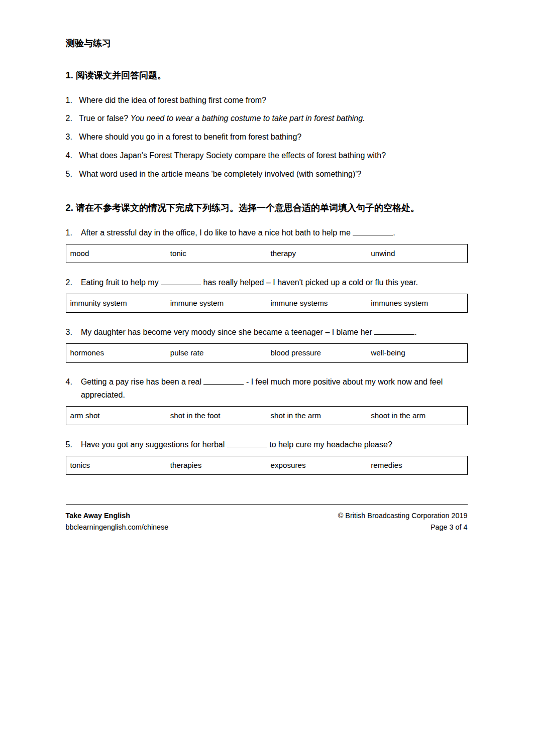测验与练习
1. 阅读课文并回答问题。
1. Where did the idea of forest bathing first come from?
2. True or false? You need to wear a bathing costume to take part in forest bathing.
3. Where should you go in a forest to benefit from forest bathing?
4. What does Japan's Forest Therapy Society compare the effects of forest bathing with?
5. What word used in the article means 'be completely involved (with something)'?
2. 请在不参考课文的情况下完成下列练习。选择一个意思合适的单词填入句子的空格处。
1. After a stressful day in the office, I do like to have a nice hot bath to help me .
| mood | tonic | therapy | unwind |
2. Eating fruit to help my has really helped – I haven't picked up a cold or flu this year.
| immunity system | immune system | immune systems | immunes system |
3. My daughter has become very moody since she became a teenager – I blame her .
| hormones | pulse rate | blood pressure | well-being |
4. Getting a pay rise has been a real - I feel much more positive about my work now and feel appreciated.
| arm shot | shot in the foot | shot in the arm | shoot in the arm |
5. Have you got any suggestions for herbal to help cure my headache please?
| tonics | therapies | exposures | remedies |
Take Away English
bbclearningenglish.com/chinese
© British Broadcasting Corporation 2019
Page 3 of 4